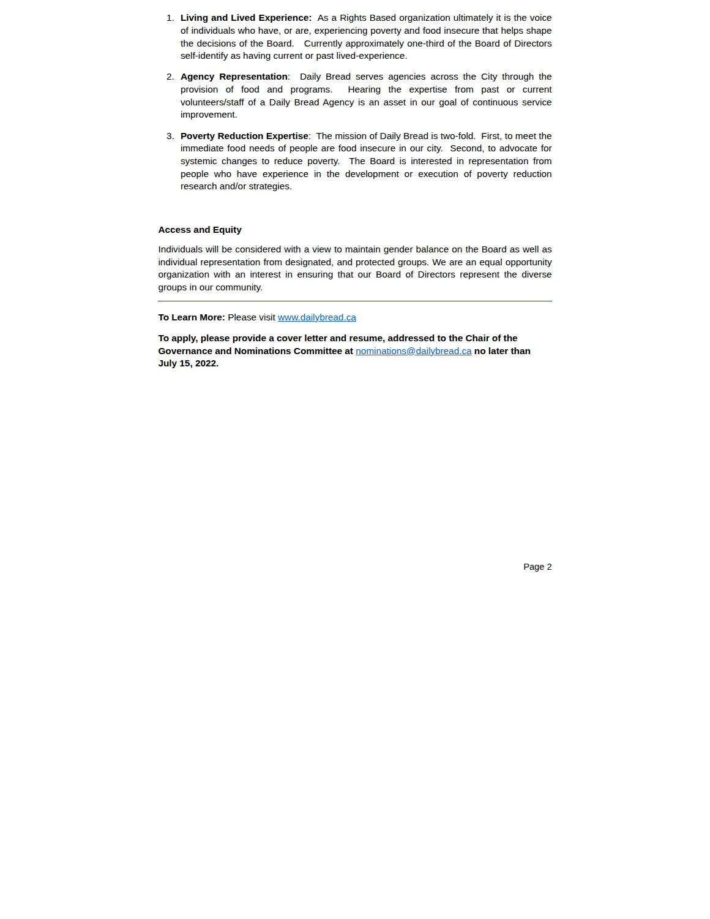Living and Lived Experience: As a Rights Based organization ultimately it is the voice of individuals who have, or are, experiencing poverty and food insecure that helps shape the decisions of the Board. Currently approximately one-third of the Board of Directors self-identify as having current or past lived-experience.
Agency Representation: Daily Bread serves agencies across the City through the provision of food and programs. Hearing the expertise from past or current volunteers/staff of a Daily Bread Agency is an asset in our goal of continuous service improvement.
Poverty Reduction Expertise: The mission of Daily Bread is two-fold. First, to meet the immediate food needs of people are food insecure in our city. Second, to advocate for systemic changes to reduce poverty. The Board is interested in representation from people who have experience in the development or execution of poverty reduction research and/or strategies.
Access and Equity
Individuals will be considered with a view to maintain gender balance on the Board as well as individual representation from designated, and protected groups. We are an equal opportunity organization with an interest in ensuring that our Board of Directors represent the diverse groups in our community.
To Learn More: Please visit www.dailybread.ca
To apply, please provide a cover letter and resume, addressed to the Chair of the Governance and Nominations Committee at nominations@dailybread.ca no later than July 15, 2022.
Page 2